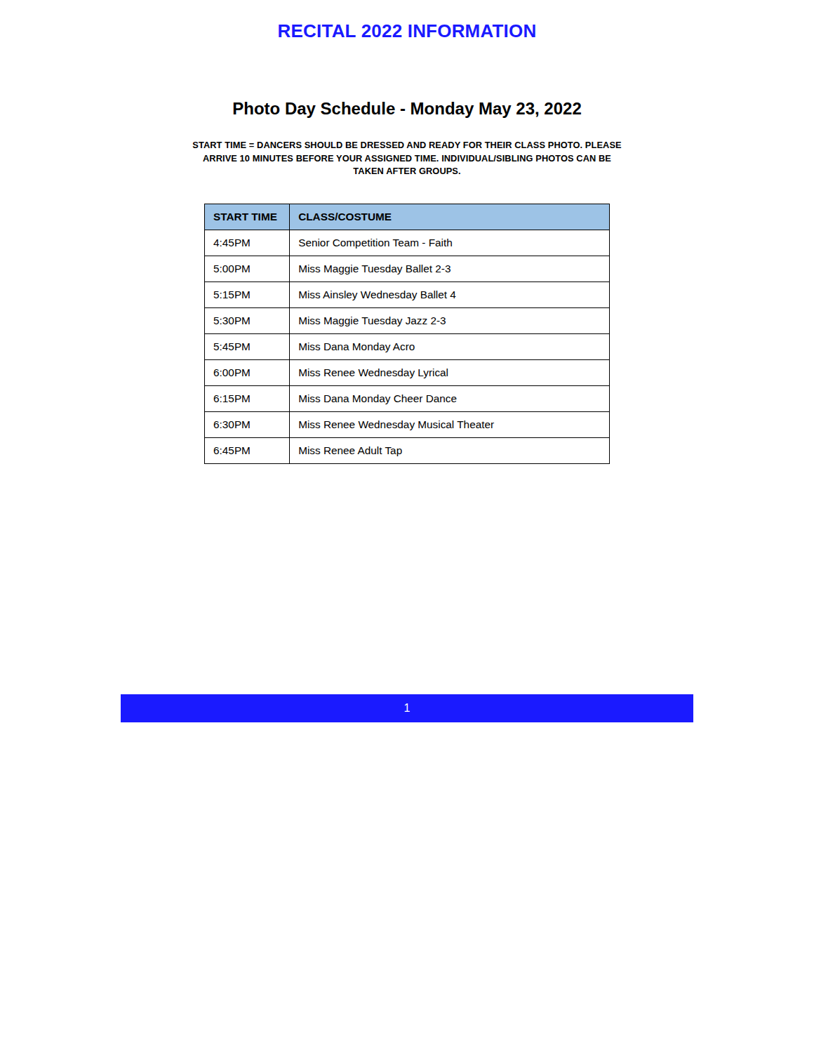RECITAL 2022 INFORMATION
Photo Day Schedule - Monday May 23, 2022
START TIME = DANCERS SHOULD BE DRESSED AND READY FOR THEIR CLASS PHOTO. PLEASE ARRIVE 10 MINUTES BEFORE YOUR ASSIGNED TIME. INDIVIDUAL/SIBLING PHOTOS CAN BE TAKEN AFTER GROUPS.
| START TIME | CLASS/COSTUME |
| --- | --- |
| 4:45PM | Senior Competition Team - Faith |
| 5:00PM | Miss Maggie Tuesday Ballet 2-3 |
| 5:15PM | Miss Ainsley Wednesday Ballet 4 |
| 5:30PM | Miss Maggie Tuesday Jazz 2-3 |
| 5:45PM | Miss Dana Monday Acro |
| 6:00PM | Miss Renee Wednesday Lyrical |
| 6:15PM | Miss Dana Monday Cheer Dance |
| 6:30PM | Miss Renee Wednesday Musical Theater |
| 6:45PM | Miss Renee Adult Tap |
1